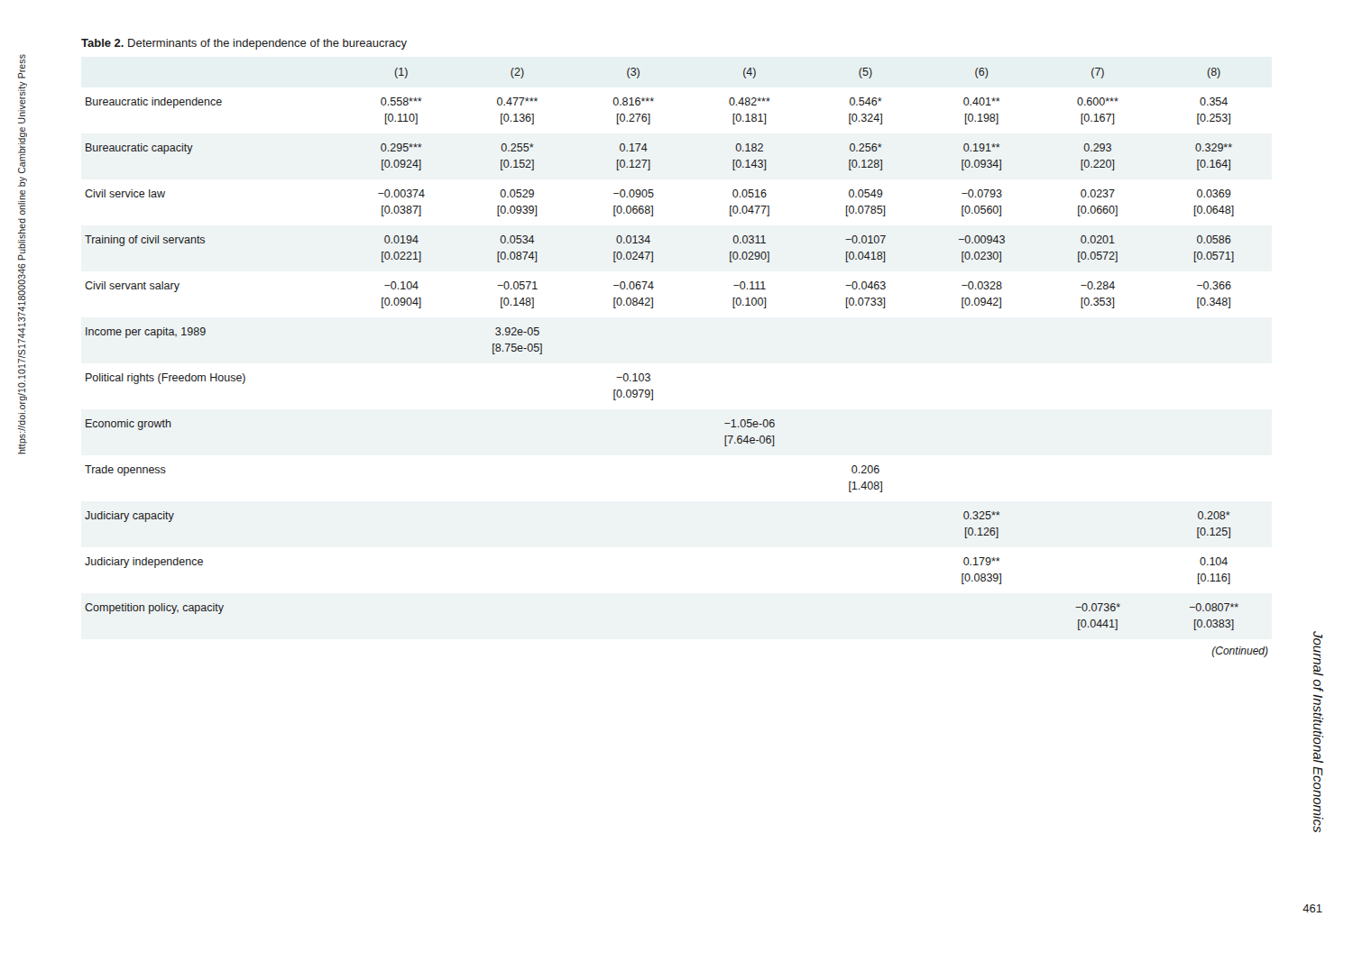https://doi.org/10.1017/S1744137418000346 Published online by Cambridge University Press
Journal of Institutional Economics
461
Table 2. Determinants of the independence of the bureaucracy
| | (1) | (2) | (3) | (4) | (5) | (6) | (7) | (8) |
| --- | --- | --- | --- | --- | --- | --- | --- | --- |
| Bureaucratic independence | 0.558*** | 0.477*** | 0.816*** | 0.482*** | 0.546* | 0.401** | 0.600*** | 0.354 |
| | [0.110] | [0.136] | [0.276] | [0.181] | [0.324] | [0.198] | [0.167] | [0.253] |
| Bureaucratic capacity | 0.295*** | 0.255* | 0.174 | 0.182 | 0.256* | 0.191** | 0.293 | 0.329** |
| | [0.0924] | [0.152] | [0.127] | [0.143] | [0.128] | [0.0934] | [0.220] | [0.164] |
| Civil service law | −0.00374 | 0.0529 | −0.0905 | 0.0516 | 0.0549 | −0.0793 | 0.0237 | 0.0369 |
| | [0.0387] | [0.0939] | [0.0668] | [0.0477] | [0.0785] | [0.0560] | [0.0660] | [0.0648] |
| Training of civil servants | 0.0194 | 0.0534 | 0.0134 | 0.0311 | −0.0107 | −0.00943 | 0.0201 | 0.0586 |
| | [0.0221] | [0.0874] | [0.0247] | [0.0290] | [0.0418] | [0.0230] | [0.0572] | [0.0571] |
| Civil servant salary | −0.104 | −0.0571 | −0.0674 | −0.111 | −0.0463 | −0.0328 | −0.284 | −0.366 |
| | [0.0904] | [0.148] | [0.0842] | [0.100] | [0.0733] | [0.0942] | [0.353] | [0.348] |
| Income per capita, 1989 | | 3.92e-05 | | | | | | |
| | | [8.75e-05] | | | | | | |
| Political rights (Freedom House) | | | −0.103 | | | | | |
| | | | [0.0979] | | | | | |
| Economic growth | | | | −1.05e-06 | | | | |
| | | | | [7.64e-06] | | | | |
| Trade openness | | | | | 0.206 | | | |
| | | | | | [1.408] | | | |
| Judiciary capacity | | | | | | 0.325** | | 0.208* |
| | | | | | | [0.126] | | [0.125] |
| Judiciary independence | | | | | | 0.179** | | 0.104 |
| | | | | | | [0.0839] | | [0.116] |
| Competition policy, capacity | | | | | | | −0.0736* | −0.0807** |
| | | | | | | | [0.0441] | [0.0383] |
(Continued)